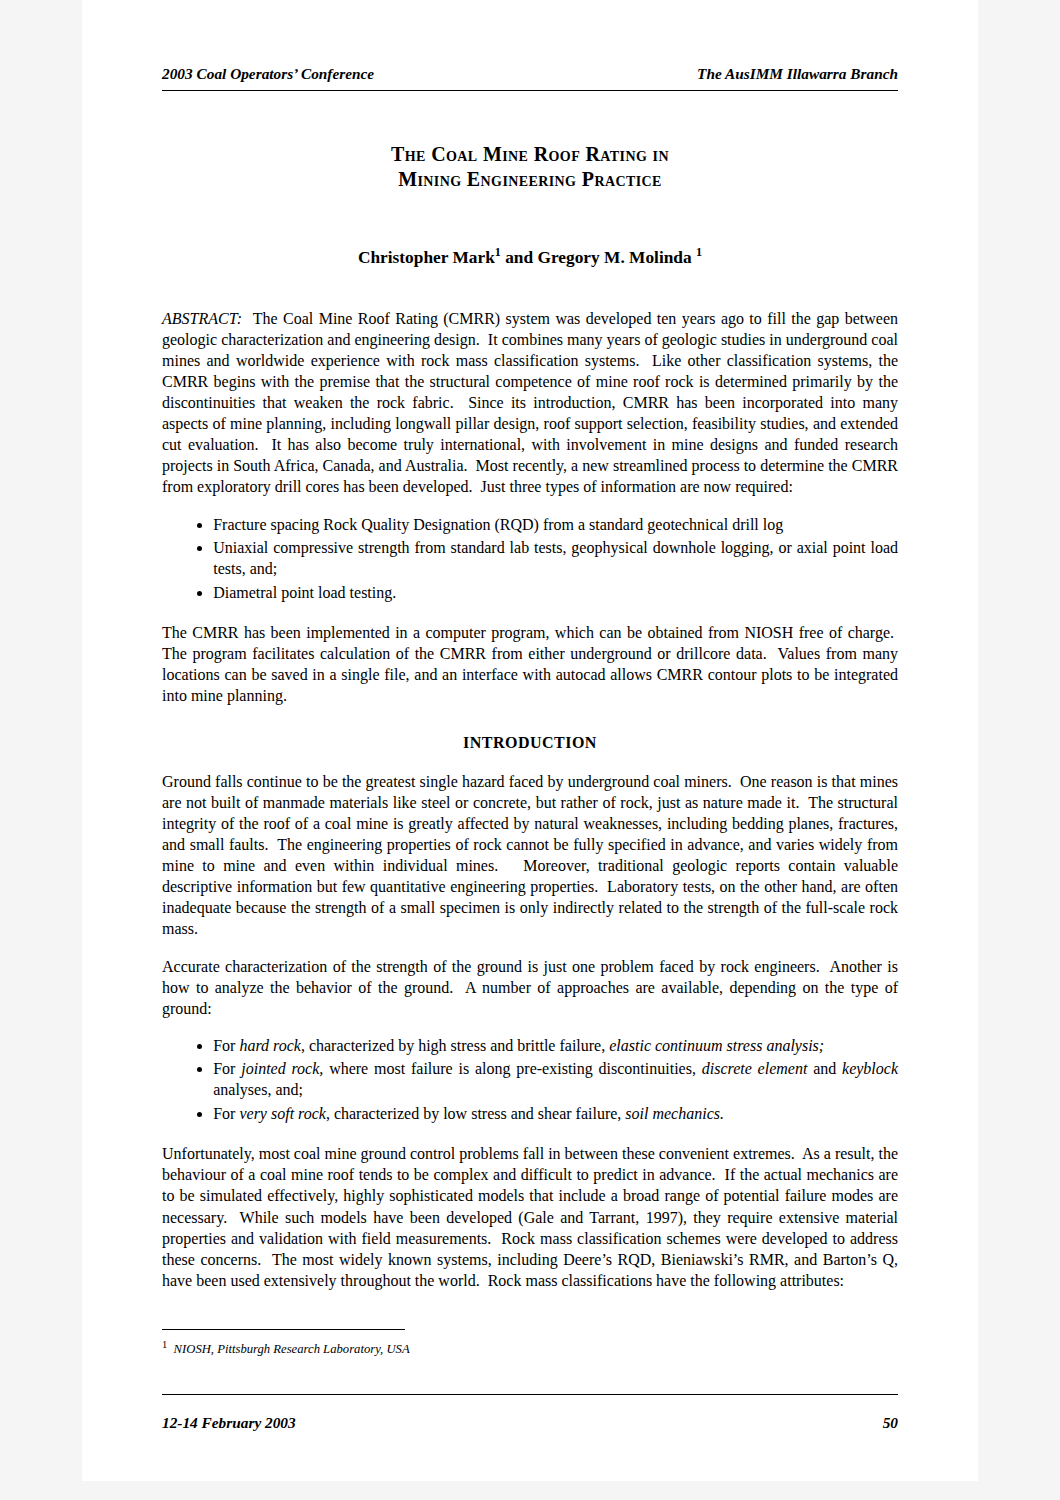2003 Coal Operators’ Conference The AusIMM Illawarra Branch
The Coal Mine Roof Rating in
Mining Engineering Practice
Christopher Mark1 and Gregory M. Molinda 1
ABSTRACT: The Coal Mine Roof Rating (CMRR) system was developed ten years ago to fill the gap between geologic characterization and engineering design. It combines many years of geologic studies in underground coal mines and worldwide experience with rock mass classification systems. Like other classification systems, the CMRR begins with the premise that the structural competence of mine roof rock is determined primarily by the discontinuities that weaken the rock fabric. Since its introduction, CMRR has been incorporated into many aspects of mine planning, including longwall pillar design, roof support selection, feasibility studies, and extended cut evaluation. It has also become truly international, with involvement in mine designs and funded research projects in South Africa, Canada, and Australia. Most recently, a new streamlined process to determine the CMRR from exploratory drill cores has been developed. Just three types of information are now required:
Fracture spacing Rock Quality Designation (RQD) from a standard geotechnical drill log
Uniaxial compressive strength from standard lab tests, geophysical downhole logging, or axial point load tests, and;
Diametral point load testing.
The CMRR has been implemented in a computer program, which can be obtained from NIOSH free of charge. The program facilitates calculation of the CMRR from either underground or drillcore data. Values from many locations can be saved in a single file, and an interface with autocad allows CMRR contour plots to be integrated into mine planning.
INTRODUCTION
Ground falls continue to be the greatest single hazard faced by underground coal miners. One reason is that mines are not built of manmade materials like steel or concrete, but rather of rock, just as nature made it. The structural integrity of the roof of a coal mine is greatly affected by natural weaknesses, including bedding planes, fractures, and small faults. The engineering properties of rock cannot be fully specified in advance, and varies widely from mine to mine and even within individual mines. Moreover, traditional geologic reports contain valuable descriptive information but few quantitative engineering properties. Laboratory tests, on the other hand, are often inadequate because the strength of a small specimen is only indirectly related to the strength of the full-scale rock mass.
Accurate characterization of the strength of the ground is just one problem faced by rock engineers. Another is how to analyze the behavior of the ground. A number of approaches are available, depending on the type of ground:
For hard rock, characterized by high stress and brittle failure, elastic continuum stress analysis;
For jointed rock, where most failure is along pre-existing discontinuities, discrete element and keyblock analyses, and;
For very soft rock, characterized by low stress and shear failure, soil mechanics.
Unfortunately, most coal mine ground control problems fall in between these convenient extremes. As a result, the behaviour of a coal mine roof tends to be complex and difficult to predict in advance. If the actual mechanics are to be simulated effectively, highly sophisticated models that include a broad range of potential failure modes are necessary. While such models have been developed (Gale and Tarrant, 1997), they require extensive material properties and validation with field measurements. Rock mass classification schemes were developed to address these concerns. The most widely known systems, including Deere’s RQD, Bieniawski’s RMR, and Barton’s Q, have been used extensively throughout the world. Rock mass classifications have the following attributes:
1 NIOSH, Pittsburgh Research Laboratory, USA
12-14 February 2003 50